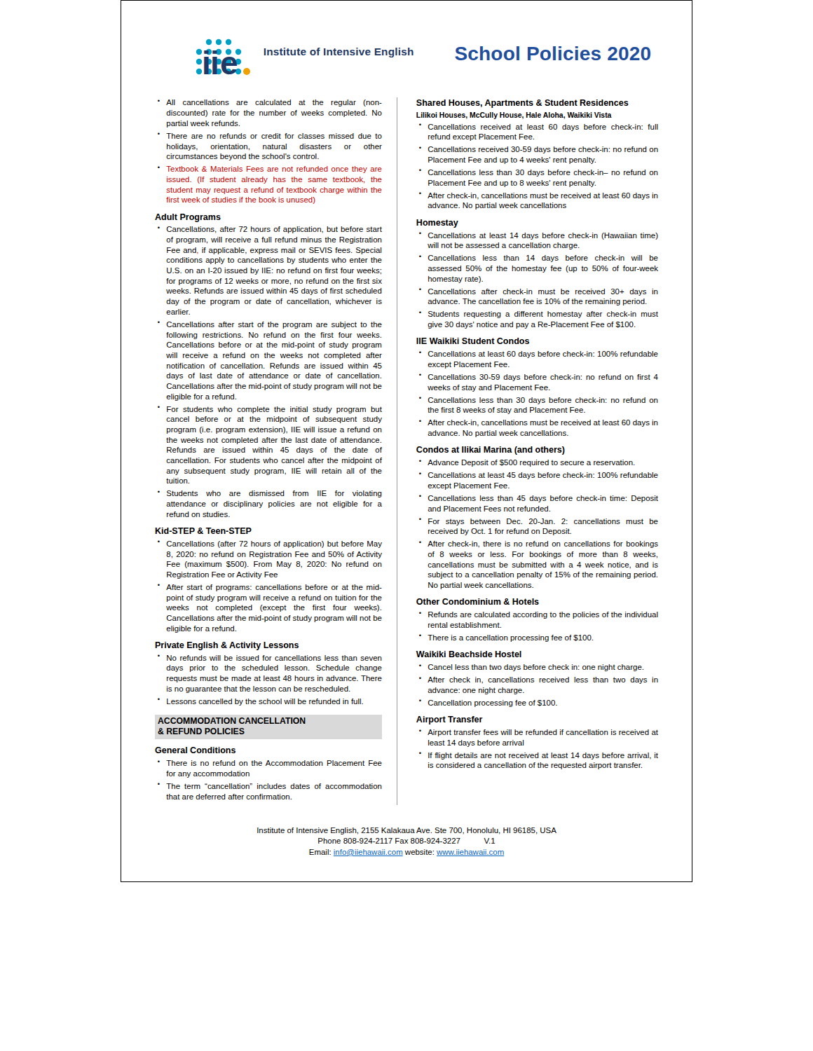i i e
Institute of Intensive English
School Policies 2020
All cancellations are calculated at the regular (non-discounted) rate for the number of weeks completed. No partial week refunds.
There are no refunds or credit for classes missed due to holidays, orientation, natural disasters or other circumstances beyond the school's control.
Textbook & Materials Fees are not refunded once they are issued. (If student already has the same textbook, the student may request a refund of textbook charge within the first week of studies if the book is unused)
Adult Programs
Cancellations, after 72 hours of application, but before start of program, will receive a full refund minus the Registration Fee and, if applicable, express mail or SEVIS fees. Special conditions apply to cancellations by students who enter the U.S. on an I-20 issued by IIE: no refund on first four weeks; for programs of 12 weeks or more, no refund on the first six weeks. Refunds are issued within 45 days of first scheduled day of the program or date of cancellation, whichever is earlier.
Cancellations after start of the program are subject to the following restrictions. No refund on the first four weeks. Cancellations before or at the mid-point of study program will receive a refund on the weeks not completed after notification of cancellation. Refunds are issued within 45 days of last date of attendance or date of cancellation. Cancellations after the mid-point of study program will not be eligible for a refund.
For students who complete the initial study program but cancel before or at the midpoint of subsequent study program (i.e. program extension), IIE will issue a refund on the weeks not completed after the last date of attendance. Refunds are issued within 45 days of the date of cancellation. For students who cancel after the midpoint of any subsequent study program, IIE will retain all of the tuition.
Students who are dismissed from IIE for violating attendance or disciplinary policies are not eligible for a refund on studies.
Kid-STEP & Teen-STEP
Cancellations (after 72 hours of application) but before May 8, 2020: no refund on Registration Fee and 50% of Activity Fee (maximum $500). From May 8, 2020: No refund on Registration Fee or Activity Fee
After start of programs: cancellations before or at the mid-point of study program will receive a refund on tuition for the weeks not completed (except the first four weeks). Cancellations after the mid-point of study program will not be eligible for a refund.
Private English & Activity Lessons
No refunds will be issued for cancellations less than seven days prior to the scheduled lesson. Schedule change requests must be made at least 48 hours in advance. There is no guarantee that the lesson can be rescheduled.
Lessons cancelled by the school will be refunded in full.
ACCOMMODATION CANCELLATION
& REFUND POLICIES
General Conditions
There is no refund on the Accommodation Placement Fee for any accommodation
The term “cancellation” includes dates of accommodation that are deferred after confirmation.
Shared Houses, Apartments & Student Residences
Lilikoi Houses, McCully House, Hale Aloha, Waikiki Vista
Cancellations received at least 60 days before check-in: full refund except Placement Fee.
Cancellations received 30-59 days before check-in: no refund on Placement Fee and up to 4 weeks' rent penalty.
Cancellations less than 30 days before check-in– no refund on Placement Fee and up to 8 weeks' rent penalty.
After check-in, cancellations must be received at least 60 days in advance. No partial week cancellations
Homestay
Cancellations at least 14 days before check-in (Hawaiian time) will not be assessed a cancellation charge.
Cancellations less than 14 days before check-in will be assessed 50% of the homestay fee (up to 50% of four-week homestay rate).
Cancellations after check-in must be received 30+ days in advance. The cancellation fee is 10% of the remaining period.
Students requesting a different homestay after check-in must give 30 days' notice and pay a Re-Placement Fee of $100.
IIE Waikiki Student Condos
Cancellations at least 60 days before check-in: 100% refundable except Placement Fee.
Cancellations 30-59 days before check-in: no refund on first 4 weeks of stay and Placement Fee.
Cancellations less than 30 days before check-in: no refund on the first 8 weeks of stay and Placement Fee.
After check-in, cancellations must be received at least 60 days in advance. No partial week cancellations.
Condos at Ilikai Marina (and others)
Advance Deposit of $500 required to secure a reservation.
Cancellations at least 45 days before check-in: 100% refundable except Placement Fee.
Cancellations less than 45 days before check-in time: Deposit and Placement Fees not refunded.
For stays between Dec. 20-Jan. 2: cancellations must be received by Oct. 1 for refund on Deposit.
After check-in, there is no refund on cancellations for bookings of 8 weeks or less. For bookings of more than 8 weeks, cancellations must be submitted with a 4 week notice, and is subject to a cancellation penalty of 15% of the remaining period. No partial week cancellations.
Other Condominium & Hotels
Refunds are calculated according to the policies of the individual rental establishment.
There is a cancellation processing fee of $100.
Waikiki Beachside Hostel
Cancel less than two days before check in: one night charge.
After check in, cancellations received less than two days in advance: one night charge.
Cancellation processing fee of $100.
Airport Transfer
Airport transfer fees will be refunded if cancellation is received at least 14 days before arrival
If flight details are not received at least 14 days before arrival, it is considered a cancellation of the requested airport transfer.
Institute of Intensive English, 2155 Kalakaua Ave. Ste 700, Honolulu, HI 96185, USA
Phone 808-924-2117 Fax 808-924-3227V.1
Email: info@iiehawaii.com website: www.iiehawaii.com